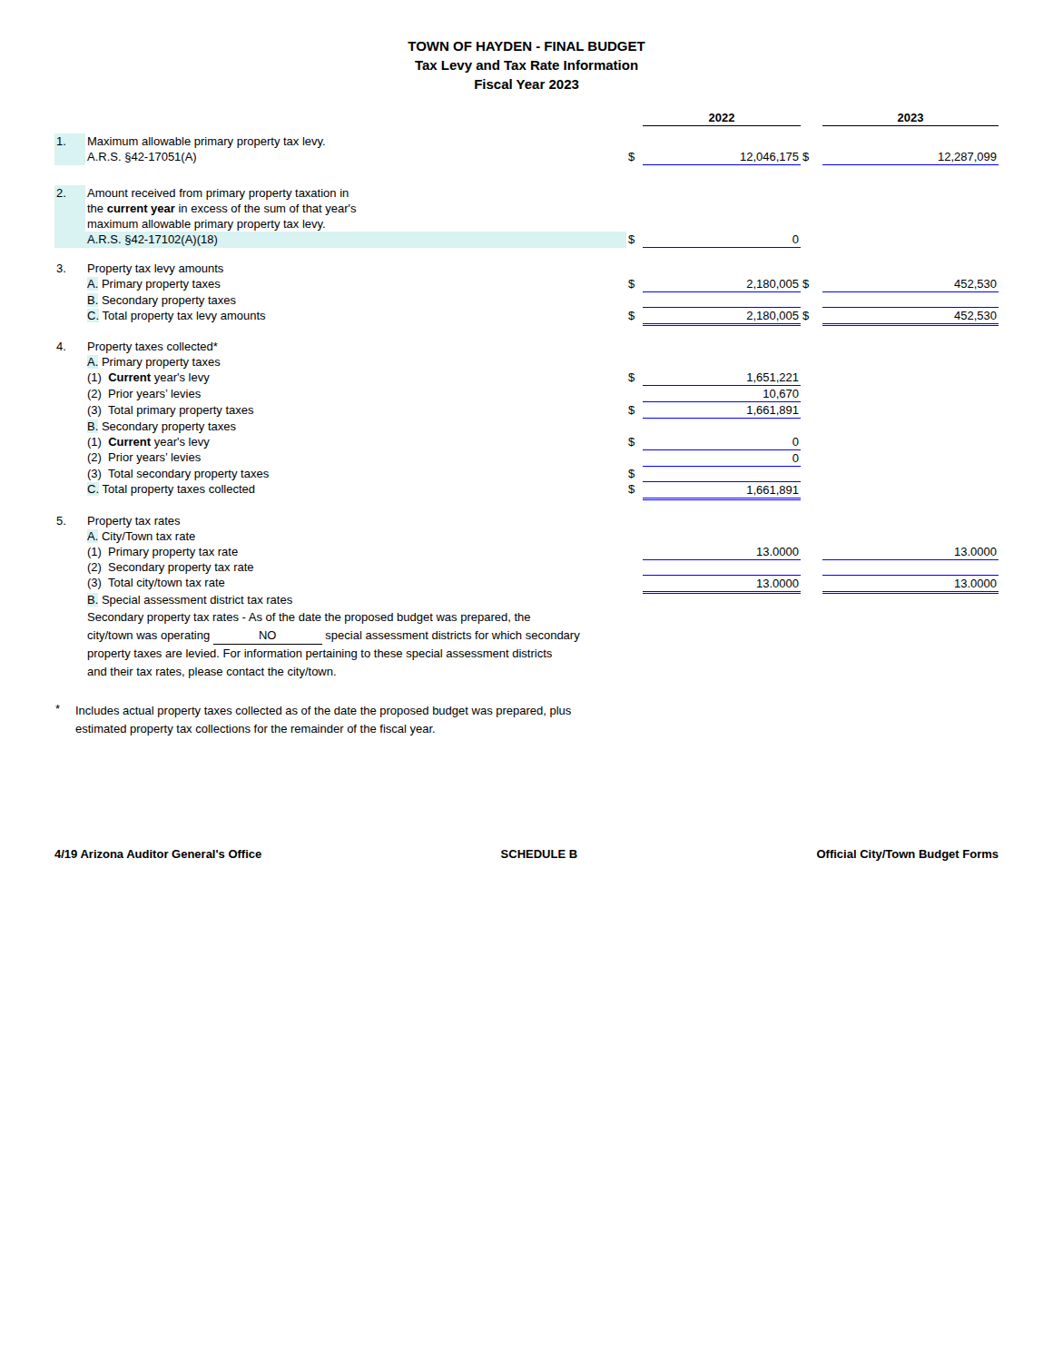TOWN OF HAYDEN - FINAL BUDGET
Tax Levy and Tax Rate Information
Fiscal Year 2023
| | | | 2022 | | 2023 |
| 1. | Maximum allowable primary property tax levy. | | | | |
| | A.R.S. §42-17051(A) | $ | 12,046,175 | $ | 12,287,099 |
| 2. | Amount received from primary property taxation in | | | | |
| | the current year in excess of the sum of that year's | | | | |
| | maximum allowable primary property tax levy. | | | | |
| | A.R.S. §42-17102(A)(18) | $ | 0 | | |
| 3. | Property tax levy amounts | | | | |
| | A. Primary property taxes | $ | 2,180,005 | $ | 452,530 |
| | B. Secondary property taxes | | | | |
| | C. Total property tax levy amounts | $ | 2,180,005 | $ | 452,530 |
| 4. | Property taxes collected* | | | | |
| | A. Primary property taxes | | | | |
| | (1) Current year's levy | $ | 1,651,221 | | |
| | (2) Prior years’ levies | | 10,670 | | |
| | (3) Total primary property taxes | $ | 1,661,891 | | |
| | B. Secondary property taxes | | | | |
| | (1) Current year's levy | $ | 0 | | |
| | (2) Prior years’ levies | | 0 | | |
| | (3) Total secondary property taxes | $ | | | |
| | C. Total property taxes collected | $ | 1,661,891 | | |
| 5. | Property tax rates | | | | |
| | A. City/Town tax rate | | | | |
| | (1) Primary property tax rate | | 13.0000 | | 13.0000 |
| | (2) Secondary property tax rate | | | | |
| | (3) Total city/town tax rate | | 13.0000 | | 13.0000 |
| | B. Special assessment district tax rates | | | | |
| | Secondary property tax rates - As of the date the proposed budget was prepared, the city/town was operating NO special assessment districts for which secondary property taxes are levied. For information pertaining to these special assessment districts and their tax rates, please contact the city/town. |
| * | Includes actual property taxes collected as of the date the proposed budget was prepared, plus estimated property tax collections for the remainder of the fiscal year. |
4/19 Arizona Auditor General's Office SCHEDULE B Official City/Town Budget Forms